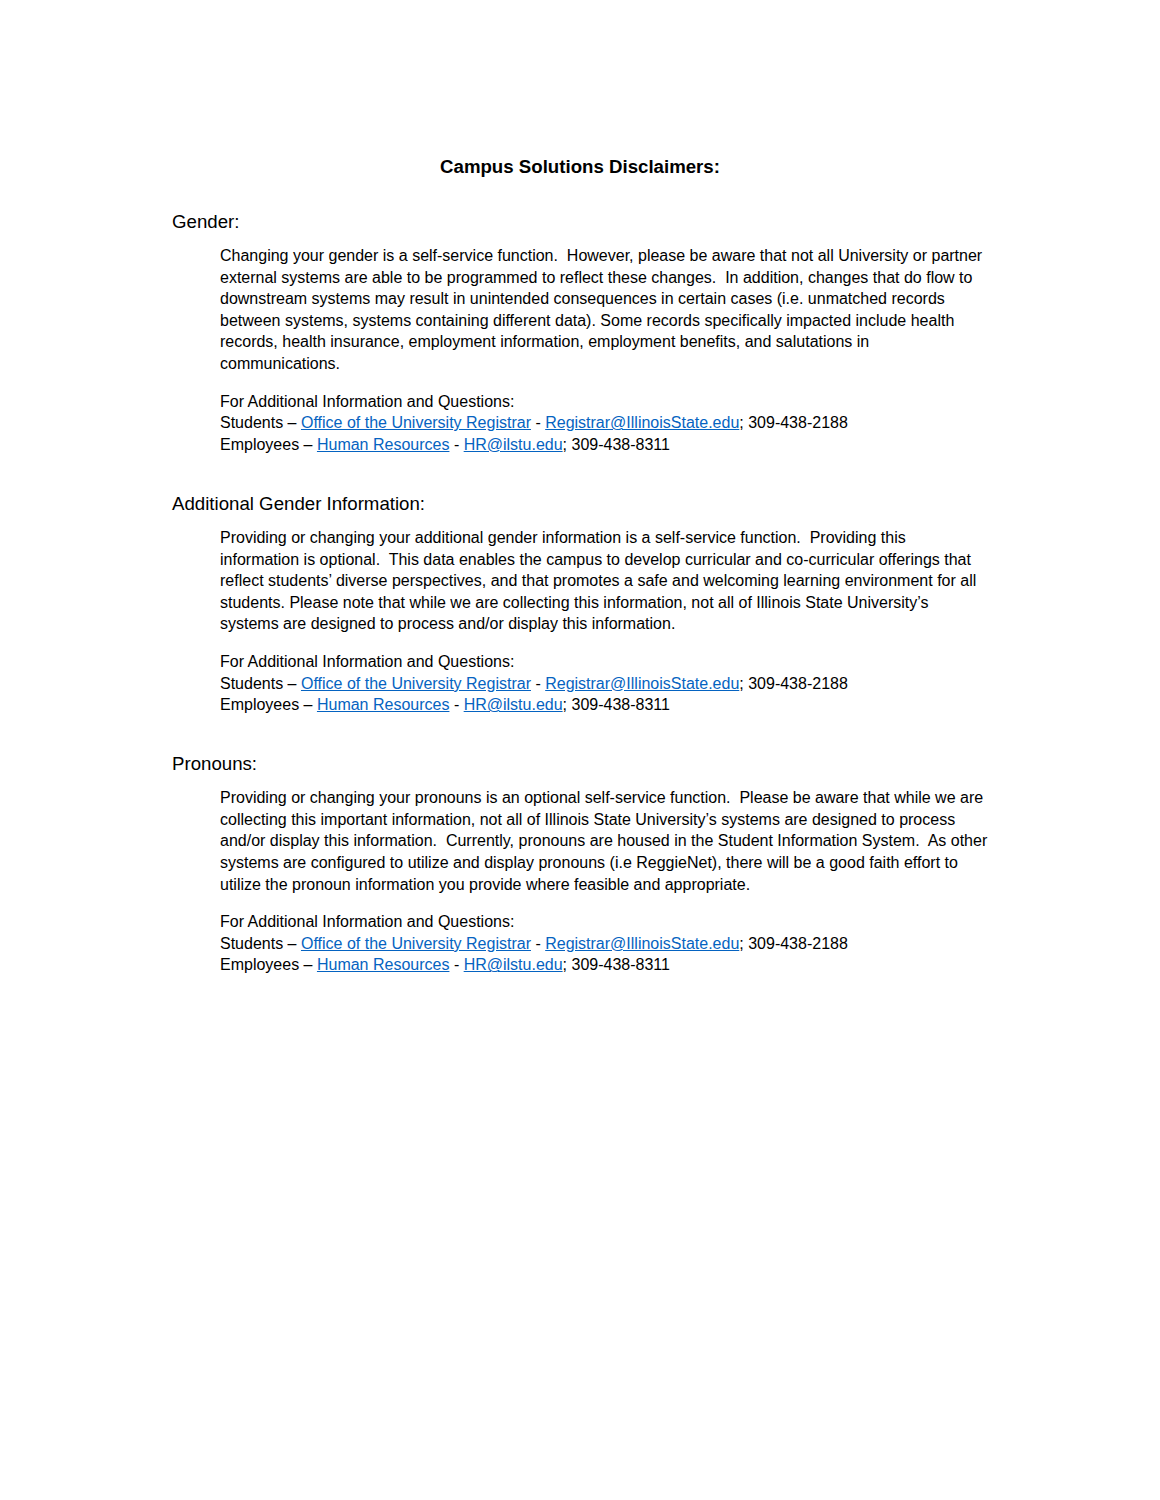Campus Solutions Disclaimers:
Gender:
Changing your gender is a self-service function. However, please be aware that not all University or partner external systems are able to be programmed to reflect these changes. In addition, changes that do flow to downstream systems may result in unintended consequences in certain cases (i.e. unmatched records between systems, systems containing different data). Some records specifically impacted include health records, health insurance, employment information, employment benefits, and salutations in communications.
For Additional Information and Questions:
Students – Office of the University Registrar - Registrar@IllinoisState.edu; 309-438-2188
Employees – Human Resources - HR@ilstu.edu; 309-438-8311
Additional Gender Information:
Providing or changing your additional gender information is a self-service function. Providing this information is optional. This data enables the campus to develop curricular and co-curricular offerings that reflect students’ diverse perspectives, and that promotes a safe and welcoming learning environment for all students. Please note that while we are collecting this information, not all of Illinois State University’s systems are designed to process and/or display this information.
For Additional Information and Questions:
Students – Office of the University Registrar - Registrar@IllinoisState.edu; 309-438-2188
Employees – Human Resources - HR@ilstu.edu; 309-438-8311
Pronouns:
Providing or changing your pronouns is an optional self-service function. Please be aware that while we are collecting this important information, not all of Illinois State University’s systems are designed to process and/or display this information. Currently, pronouns are housed in the Student Information System. As other systems are configured to utilize and display pronouns (i.e ReggieNet), there will be a good faith effort to utilize the pronoun information you provide where feasible and appropriate.
For Additional Information and Questions:
Students – Office of the University Registrar - Registrar@IllinoisState.edu; 309-438-2188
Employees – Human Resources - HR@ilstu.edu; 309-438-8311